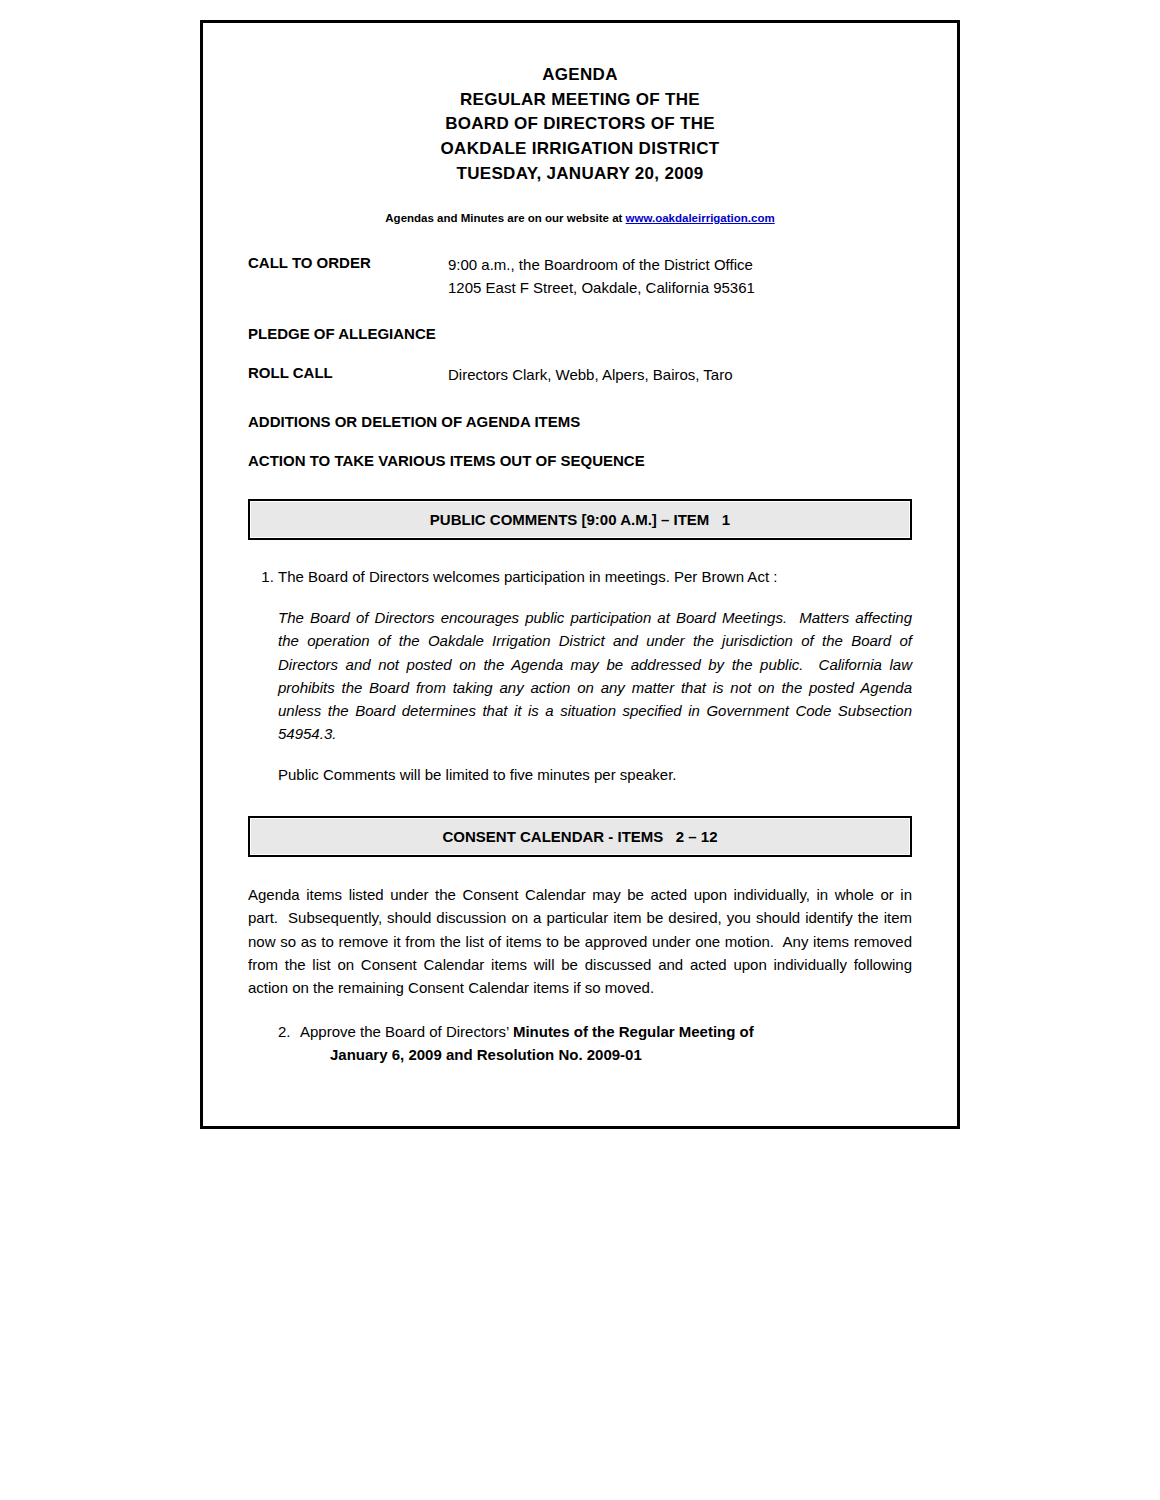AGENDA
REGULAR MEETING OF THE
BOARD OF DIRECTORS OF THE
OAKDALE IRRIGATION DISTRICT
TUESDAY, JANUARY 20, 2009
Agendas and Minutes are on our website at www.oakdaleirrigation.com
CALL TO ORDER
9:00 a.m., the Boardroom of the District Office
1205 East F Street, Oakdale, California 95361
PLEDGE OF ALLEGIANCE
ROLL CALL
Directors Clark, Webb, Alpers, Bairos, Taro
ADDITIONS OR DELETION OF AGENDA ITEMS
ACTION TO TAKE VARIOUS ITEMS OUT OF SEQUENCE
PUBLIC COMMENTS [9:00 A.M.] – ITEM 1
The Board of Directors welcomes participation in meetings. Per Brown Act :
The Board of Directors encourages public participation at Board Meetings. Matters affecting the operation of the Oakdale Irrigation District and under the jurisdiction of the Board of Directors and not posted on the Agenda may be addressed by the public. California law prohibits the Board from taking any action on any matter that is not on the posted Agenda unless the Board determines that it is a situation specified in Government Code Subsection 54954.3.
Public Comments will be limited to five minutes per speaker.
CONSENT CALENDAR - ITEMS 2 – 12
Agenda items listed under the Consent Calendar may be acted upon individually, in whole or in part. Subsequently, should discussion on a particular item be desired, you should identify the item now so as to remove it from the list of items to be approved under one motion. Any items removed from the list on Consent Calendar items will be discussed and acted upon individually following action on the remaining Consent Calendar items if so moved.
2. Approve the Board of Directors’ Minutes of the Regular Meeting of
January 6, 2009 and Resolution No. 2009-01